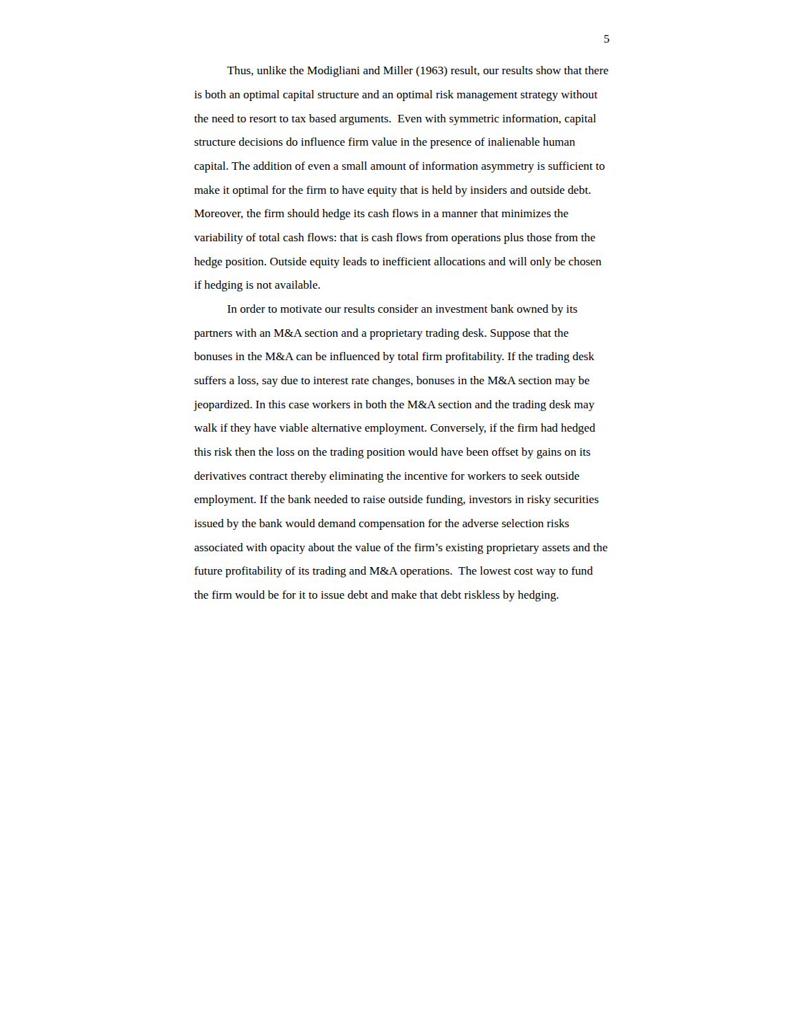5
Thus, unlike the Modigliani and Miller (1963) result, our results show that there is both an optimal capital structure and an optimal risk management strategy without the need to resort to tax based arguments. Even with symmetric information, capital structure decisions do influence firm value in the presence of inalienable human capital. The addition of even a small amount of information asymmetry is sufficient to make it optimal for the firm to have equity that is held by insiders and outside debt. Moreover, the firm should hedge its cash flows in a manner that minimizes the variability of total cash flows: that is cash flows from operations plus those from the hedge position. Outside equity leads to inefficient allocations and will only be chosen if hedging is not available.
In order to motivate our results consider an investment bank owned by its partners with an M&A section and a proprietary trading desk. Suppose that the bonuses in the M&A can be influenced by total firm profitability. If the trading desk suffers a loss, say due to interest rate changes, bonuses in the M&A section may be jeopardized. In this case workers in both the M&A section and the trading desk may walk if they have viable alternative employment. Conversely, if the firm had hedged this risk then the loss on the trading position would have been offset by gains on its derivatives contract thereby eliminating the incentive for workers to seek outside employment. If the bank needed to raise outside funding, investors in risky securities issued by the bank would demand compensation for the adverse selection risks associated with opacity about the value of the firm’s existing proprietary assets and the future profitability of its trading and M&A operations. The lowest cost way to fund the firm would be for it to issue debt and make that debt riskless by hedging.